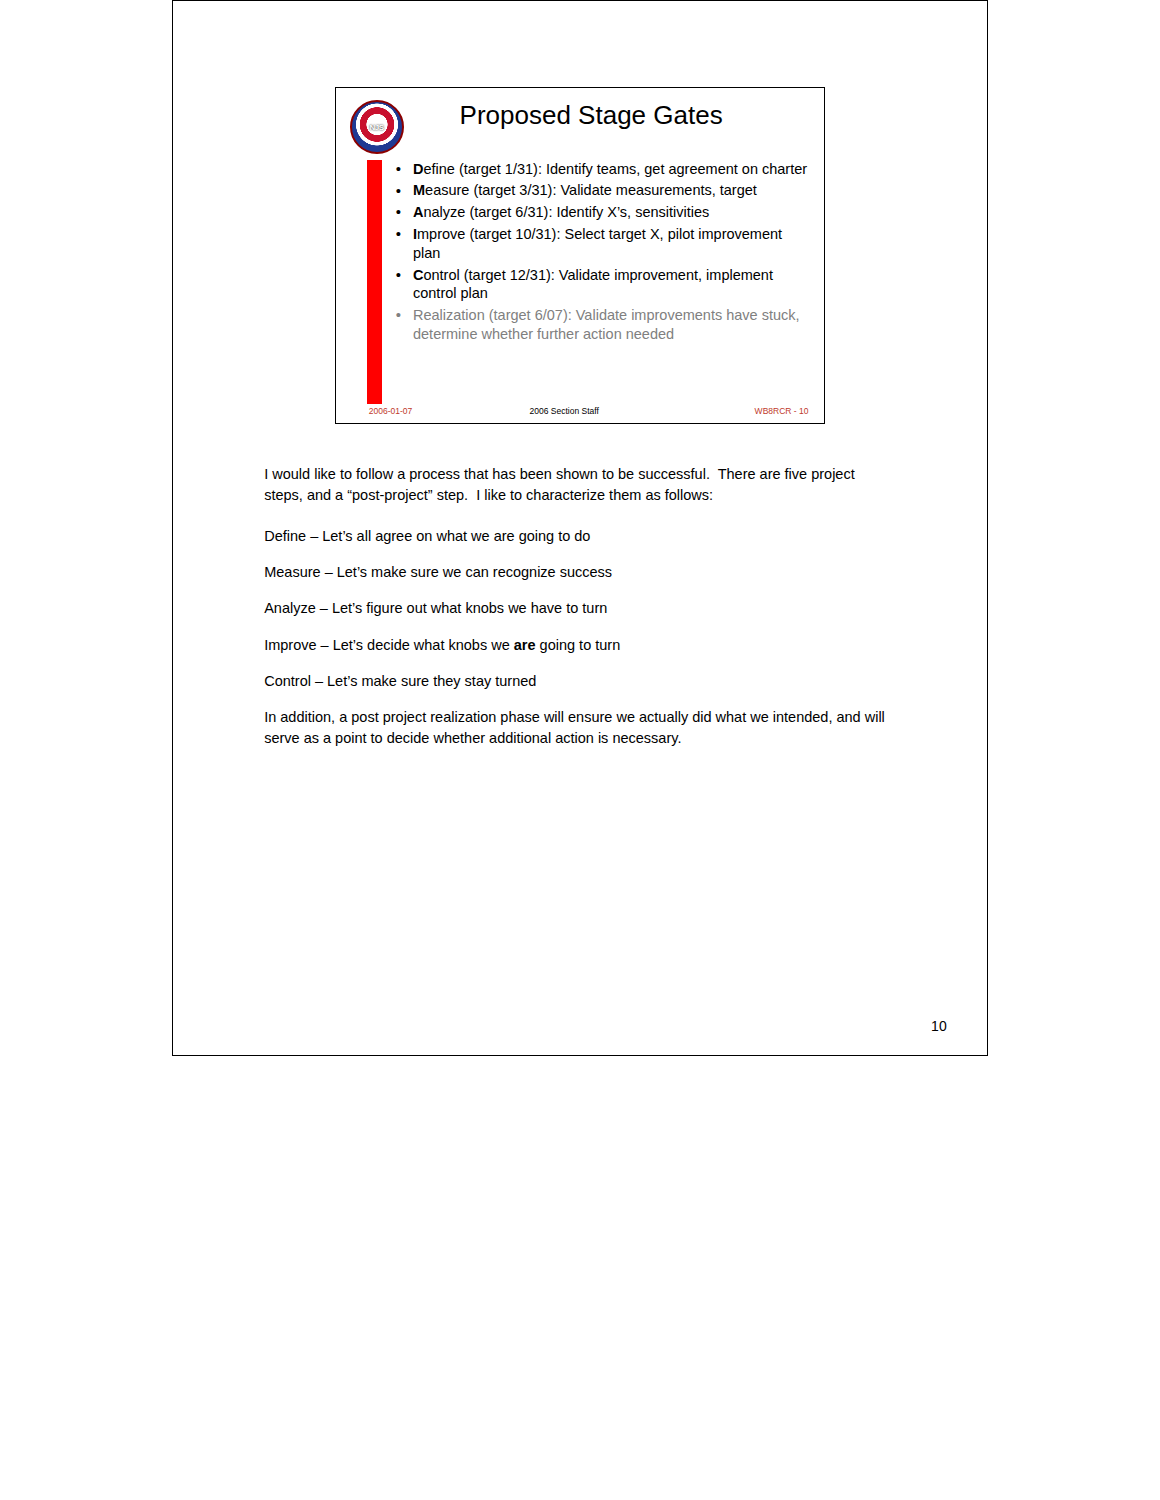Proposed Stage Gates
Define (target 1/31): Identify teams, get agreement on charter
Measure (target 3/31): Validate measurements, target
Analyze (target 6/31): Identify X’s, sensitivities
Improve (target 10/31): Select target X, pilot improvement plan
Control (target 12/31): Validate improvement, implement control plan
Realization (target 6/07): Validate improvements have stuck, determine whether further action needed
2006-01-07 2006 Section Staff WB8RCR - 10
I would like to follow a process that has been shown to be successful. There are five project steps, and a “post-project” step. I like to characterize them as follows:
Define – Let’s all agree on what we are going to do
Measure – Let’s make sure we can recognize success
Analyze – Let’s figure out what knobs we have to turn
Improve – Let’s decide what knobs we are going to turn
Control – Let’s make sure they stay turned
In addition, a post project realization phase will ensure we actually did what we intended, and will serve as a point to decide whether additional action is necessary.
10